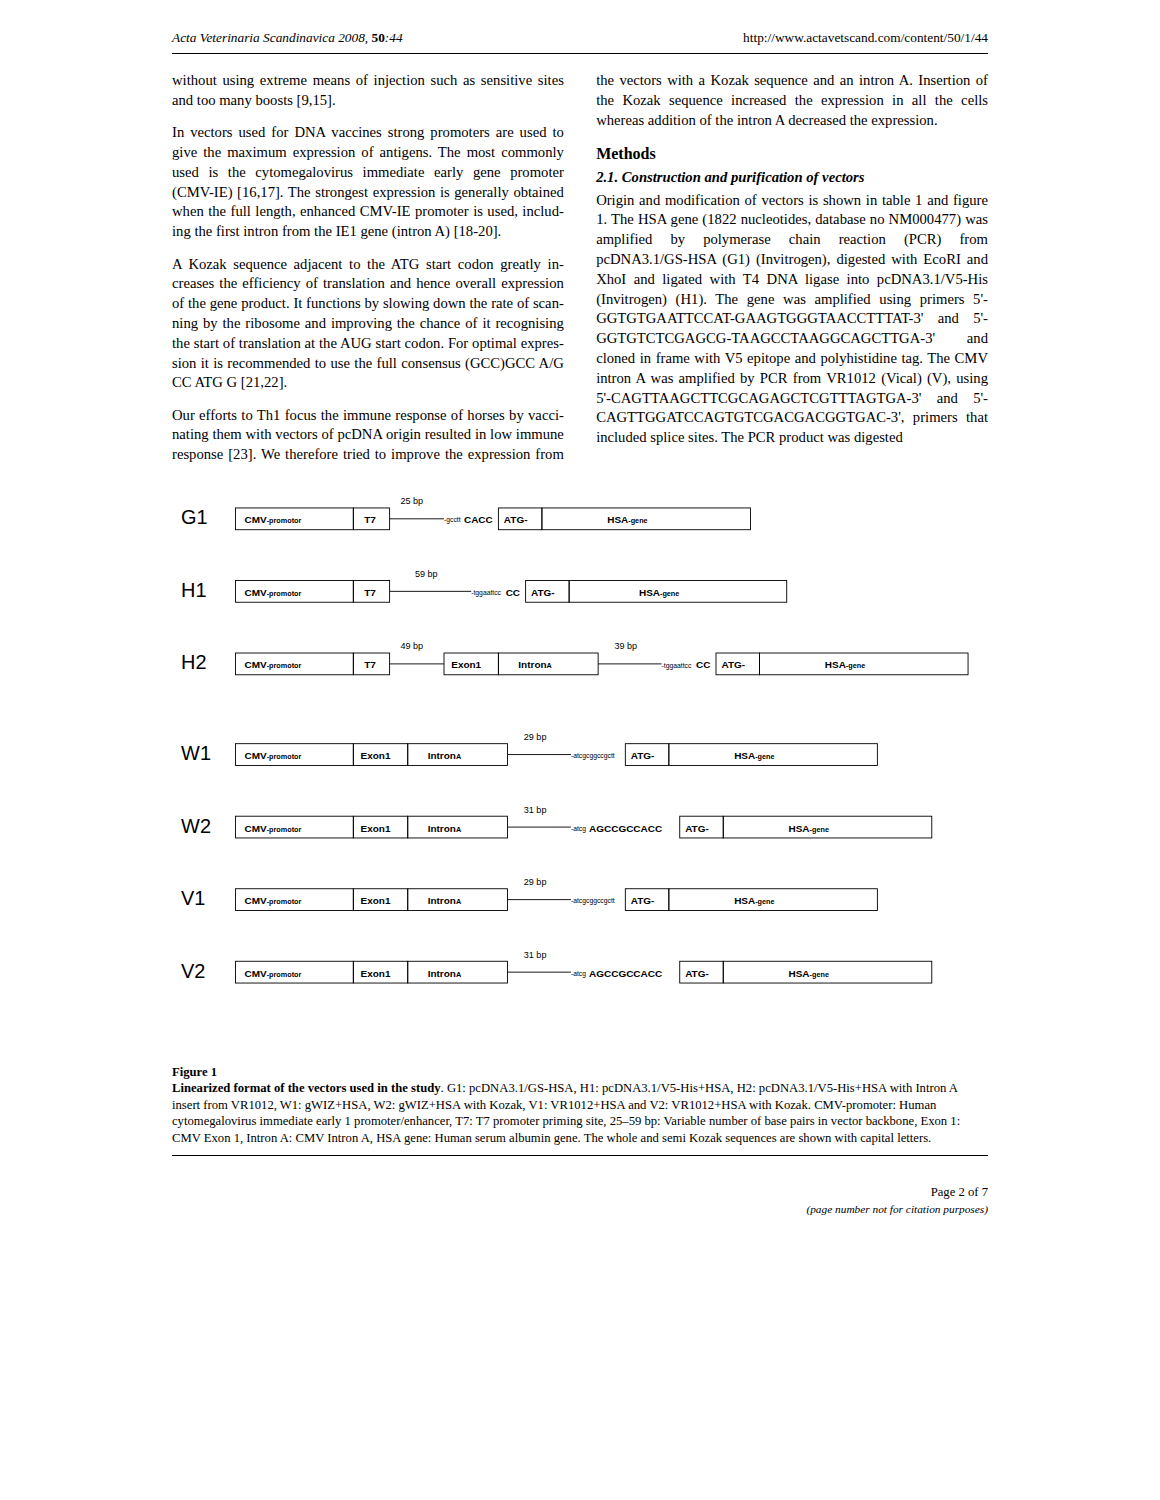Acta Veterinaria Scandinavica 2008, 50:44
http://www.actavetscand.com/content/50/1/44
without using extreme means of injection such as sensitive sites and too many boosts [9,15].
In vectors used for DNA vaccines strong promoters are used to give the maximum expression of antigens. The most commonly used is the cytomegalovirus immediate early gene promoter (CMV-IE) [16,17]. The strongest expression is generally obtained when the full length, enhanced CMV-IE promoter is used, including the first intron from the IE1 gene (intron A) [18-20].
A Kozak sequence adjacent to the ATG start codon greatly increases the efficiency of translation and hence overall expression of the gene product. It functions by slowing down the rate of scanning by the ribosome and improving the chance of it recognising the start of translation at the AUG start codon. For optimal expression it is recommended to use the full consensus (GCC)GCC A/G CC ATG G [21,22].
Our efforts to Th1 focus the immune response of horses by vaccinating them with vectors of pcDNA origin resulted in low immune response [23]. We therefore tried to improve the expression from the vectors with a Kozak sequence and an intron A. Insertion of the Kozak sequence increased the expression in all the cells whereas addition of the intron A decreased the expression.
Methods
2.1. Construction and purification of vectors
Origin and modification of vectors is shown in table 1 and figure 1. The HSA gene (1822 nucleotides, database no NM000477) was amplified by polymerase chain reaction (PCR) from pcDNA3.1/GS-HSA (G1) (Invitrogen), digested with EcoRI and XhoI and ligated with T4 DNA ligase into pcDNA3.1/V5-His (Invitrogen) (H1). The gene was amplified using primers 5'-GGTGTGAATTCCAT-GAAGTGGGTAACCTTTAT-3' and 5'-GGTGTCTCGAGCG-TAAGCCTAAGGCAGCTTGA-3' and cloned in frame with V5 epitope and polyhistidine tag. The CMV intron A was amplified by PCR from VR1012 (Vical) (V), using 5'-CAGTTAAGCTTCGCAGAGCTCGTTTAGTGA-3' and 5'-CAGTTGGATCCAGTGTCGACGACGGTGAC-3', primers that included splice sites. The PCR product was digested
G1 CMV-promotor T7 25 bp -gcctt CACC ATG- HSA-gene H1 CMV-promotor T7 59 bp -tggaattcc CC ATG- HSA-gene H2 CMV-promotor T7 49 bp Exon1 IntronA 39 bp -tggaattcc CC ATG- HSA-gene W1 CMV-promotor Exon1 IntronA 29 bp -atcgcggccgctt ATG- HSA-gene W2 CMV-promotor Exon1 IntronA 31 bp -atcg AGCCGCCACC ATG- HSA-gene V1 CMV-promotor Exon1 IntronA 29 bp -atcgcggccgctt ATG- HSA-gene V2 CMV-promotor Exon1 IntronA 31 bp -atcg AGCCGCCACC ATG- HSA-gene
Figure 1
Linearized format of the vectors used in the study. G1: pcDNA3.1/GS-HSA, H1: pcDNA3.1/V5-His+HSA, H2: pcDNA3.1/V5-His+HSA with Intron A insert from VR1012, W1: gWIZ+HSA, W2: gWIZ+HSA with Kozak, V1: VR1012+HSA and V2: VR1012+HSA with Kozak. CMV-promoter: Human cytomegalovirus immediate early 1 promoter/enhancer, T7: T7 promoter priming site, 25–59 bp: Variable number of base pairs in vector backbone, Exon 1: CMV Exon 1, Intron A: CMV Intron A, HSA gene: Human serum albumin gene. The whole and semi Kozak sequences are shown with capital letters.
Page 2 of 7
(page number not for citation purposes)